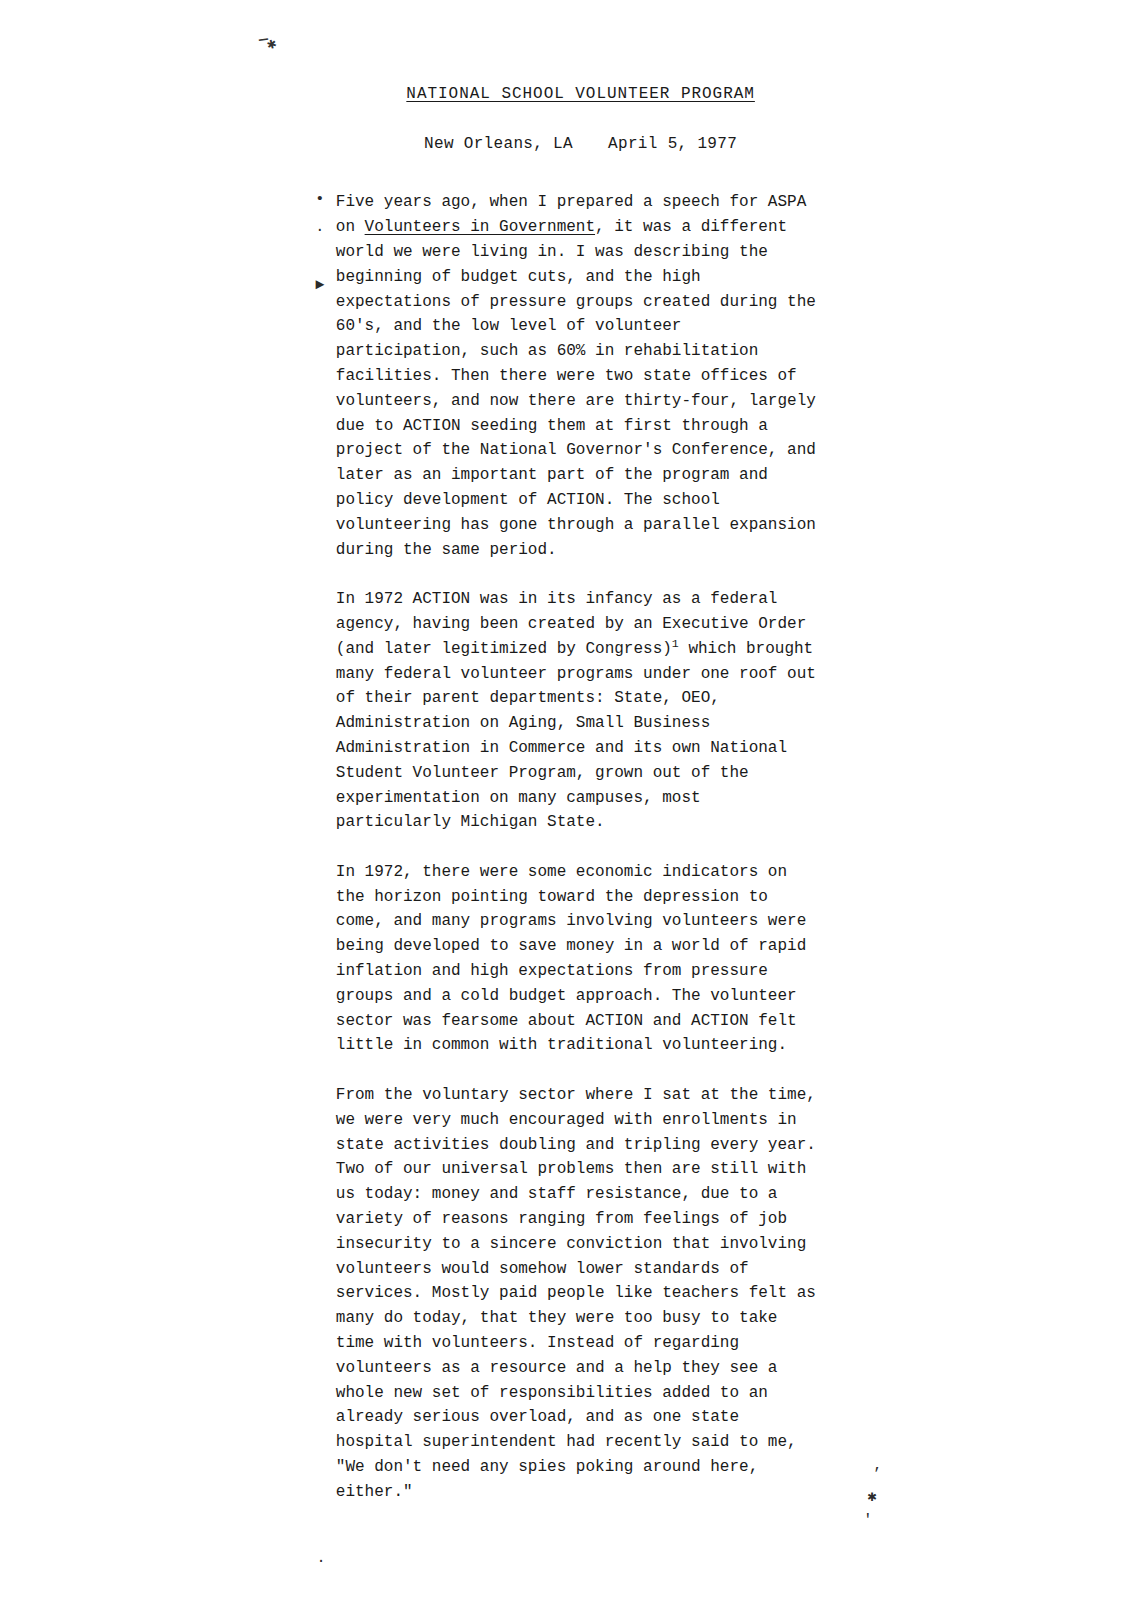—✱
NATIONAL SCHOOL VOLUNTEER PROGRAM
New Orleans, LA April 5, 1977
• · ►
Five years ago, when I prepared a speech for ASPA on Volunteers in Government, it was a different world we were living in. I was describing the beginning of budget cuts, and the high expectations of pressure groups created during the 60's, and the low level of volunteer participation, such as 60% in rehabilitation facilities. Then there were two state offices of volunteers, and now there are thirty-four, largely due to ACTION seeding them at first through a project of the National Governor's Conference, and later as an important part of the program and policy development of ACTION. The school volunteering has gone through a parallel expansion during the same period.
In 1972 ACTION was in its infancy as a federal agency, having been created by an Executive Order (and later legitimized by Congress)1 which brought many federal volunteer programs under one roof out of their parent departments: State, OEO, Administration on Aging, Small Business Administration in Commerce and its own National Student Volunteer Program, grown out of the experimentation on many campuses, most particularly Michigan State.
In 1972, there were some economic indicators on the horizon pointing toward the depression to come, and many programs involving volunteers were being developed to save money in a world of rapid inflation and high expectations from pressure groups and a cold budget approach. The volunteer sector was fearsome about ACTION and ACTION felt little in common with traditional volunteering.
From the voluntary sector where I sat at the time, we were very much encouraged with enrollments in state activities doubling and tripling every year. Two of our universal problems then are still with us today: money and staff resistance, due to a variety of reasons ranging from feelings of job insecurity to a sincere conviction that involving volunteers would somehow lower standards of services. Mostly paid people like teachers felt as many do today, that they were too busy to take time with volunteers. Instead of regarding volunteers as a resource and a help they see a whole new set of responsibilities added to an already serious overload, and as one state hospital superintendent had recently said to me, "We don't need any spies poking around here, either."
’ ✱ ′
·